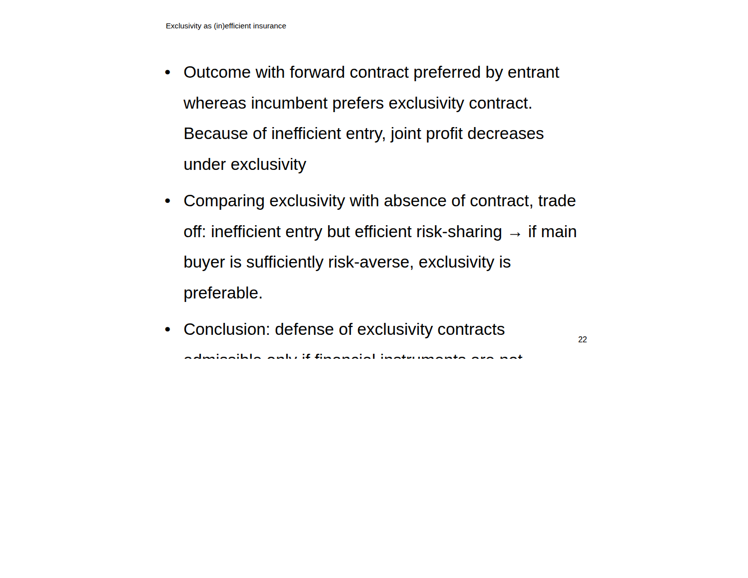Exclusivity as (in)efficient insurance
Outcome with forward contract preferred by entrant whereas incumbent prefers exclusivity contract. Because of inefficient entry, joint profit decreases under exclusivity
Comparing exclusivity with absence of contract, trade off: inefficient entry but efficient risk-sharing → if main buyer is sufficiently risk-averse, exclusivity is preferable.
Conclusion: defense of exclusivity contracts admissible only if financial instruments are not available.
22